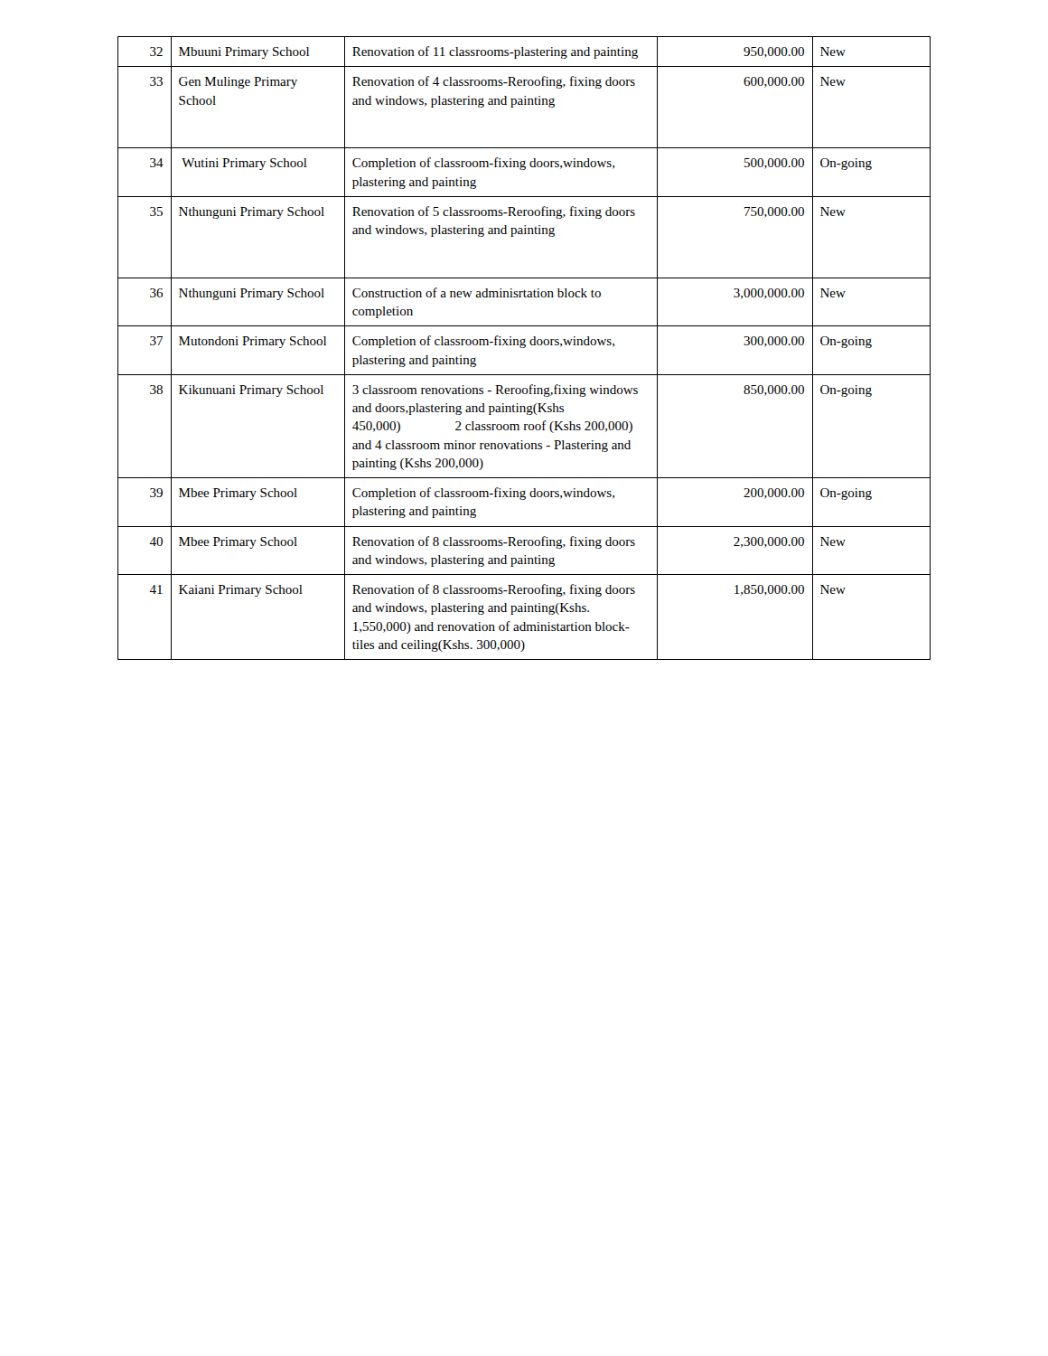| 32 | Mbuuni Primary School | Renovation of 11 classrooms-plastering and painting | 950,000.00 | New |
| 33 | Gen Mulinge Primary School | Renovation of 4 classrooms-Reroofing, fixing doors and windows, plastering and painting | 600,000.00 | New |
| 34 | Wutini Primary School | Completion of classroom-fixing doors,windows, plastering and painting | 500,000.00 | On-going |
| 35 | Nthunguni Primary School | Renovation of 5 classrooms-Reroofing, fixing doors and windows, plastering and painting | 750,000.00 | New |
| 36 | Nthunguni Primary School | Construction of a new adminisrtation block to completion | 3,000,000.00 | New |
| 37 | Mutondoni Primary School | Completion of classroom-fixing doors,windows, plastering and painting | 300,000.00 | On-going |
| 38 | Kikunuani Primary School | 3 classroom renovations - Reroofing,fixing windows and doors,plastering and painting(Kshs 450,000) 2 classroom roof (Kshs 200,000) and 4 classroom minor renovations - Plastering and painting (Kshs 200,000) | 850,000.00 | On-going |
| 39 | Mbee Primary School | Completion of classroom-fixing doors,windows, plastering and painting | 200,000.00 | On-going |
| 40 | Mbee Primary School | Renovation of 8 classrooms-Reroofing, fixing doors and windows, plastering and painting | 2,300,000.00 | New |
| 41 | Kaiani Primary School | Renovation of 8 classrooms-Reroofing, fixing doors and windows, plastering and painting(Kshs. 1,550,000) and renovation of administartion block-tiles and ceiling(Kshs. 300,000) | 1,850,000.00 | New |